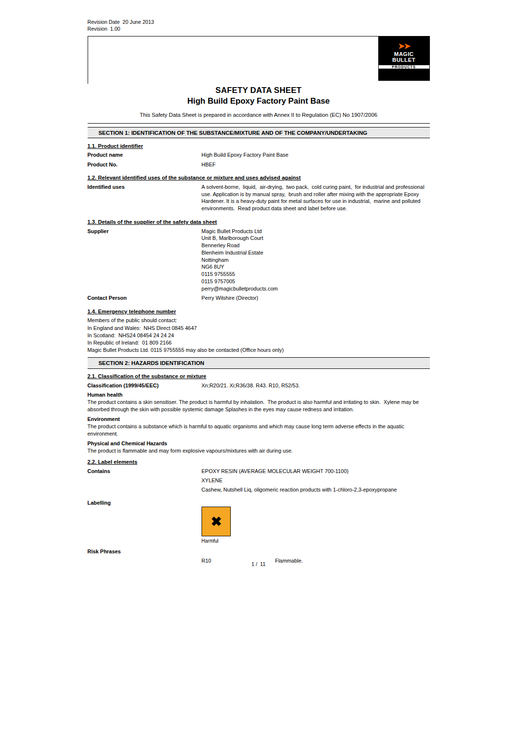Revision Date 20 June 2013
Revision 1.00
➤➤ MAGIC BULLET PRODUCTS
SAFETY DATA SHEET
High Build Epoxy Factory Paint Base
This Safety Data Sheet is prepared in accordance with Annex II to Regulation (EC) No 1907/2006
SECTION 1: IDENTIFICATION OF THE SUBSTANCE/MIXTURE AND OF THE COMPANY/UNDERTAKING
1.1. Product identifier
| Product name | High Build Epoxy Factory Paint Base |
| Product No. | HBEF |
1.2. Relevant identified uses of the substance or mixture and uses advised against
| Identified uses | A solvent-borne, liquid, air-drying, two pack, cold curing paint, for industrial and professional use. Application is by manual spray, brush and roller after mixing with the appropriate Epoxy Hardener. It is a heavy-duty paint for metal surfaces for use in industrial, marine and polluted environments. Read product data sheet and label before use. |
1.3. Details of the supplier of the safety data sheet
| Supplier | Magic Bullet Products Ltd Unit B, Marlborough Court Bennerley Road Blenheim Industrial Estate Nottingham NG6 8UY 0115 9755555 0115 9757005 perry@magicbulletproducts.com |
| Contact Person | Perry Wilshire (Director) |
1.4. Emergency telephone number
Members of the public should contact:
In England and Wales: NHS Direct 0845 4647
In Scotland: NHS24 08454 24 24 24
In Republic of Ireland: 01 809 2166
Magic Bullet Products Ltd. 0115 9755555 may also be contacted (Office hours only)
SECTION 2: HAZARDS IDENTIFICATION
2.1. Classification of the substance or mixture
| Classification (1999/45/EEC) | Xn;R20/21. Xi;R36/38. R43. R10, R52/53. |
Human health
The product contains a skin sensitiser. The product is harmful by inhalation. The product is also harmful and irritating to skin. Xylene may be absorbed through the skin with possible systemic damage Splashes in the eyes may cause redness and irritation.
Environment
The product contains a substance which is harmful to aquatic organisms and which may cause long term adverse effects in the aquatic environment.
Physical and Chemical Hazards
The product is flammable and may form explosive vapours/mixtures with air during use.
2.2. Label elements
| Contains | EPOXY RESIN (AVERAGE MOLECULAR WEIGHT 700-1100) |
| | XYLENE |
| | Cashew, Nutshell Liq, oligomeric reaction products with 1-chloro-2,3-epoxypropane |
Labelling
✖
Harmful
Risk Phrases
R10
Flammable.
1 / 11